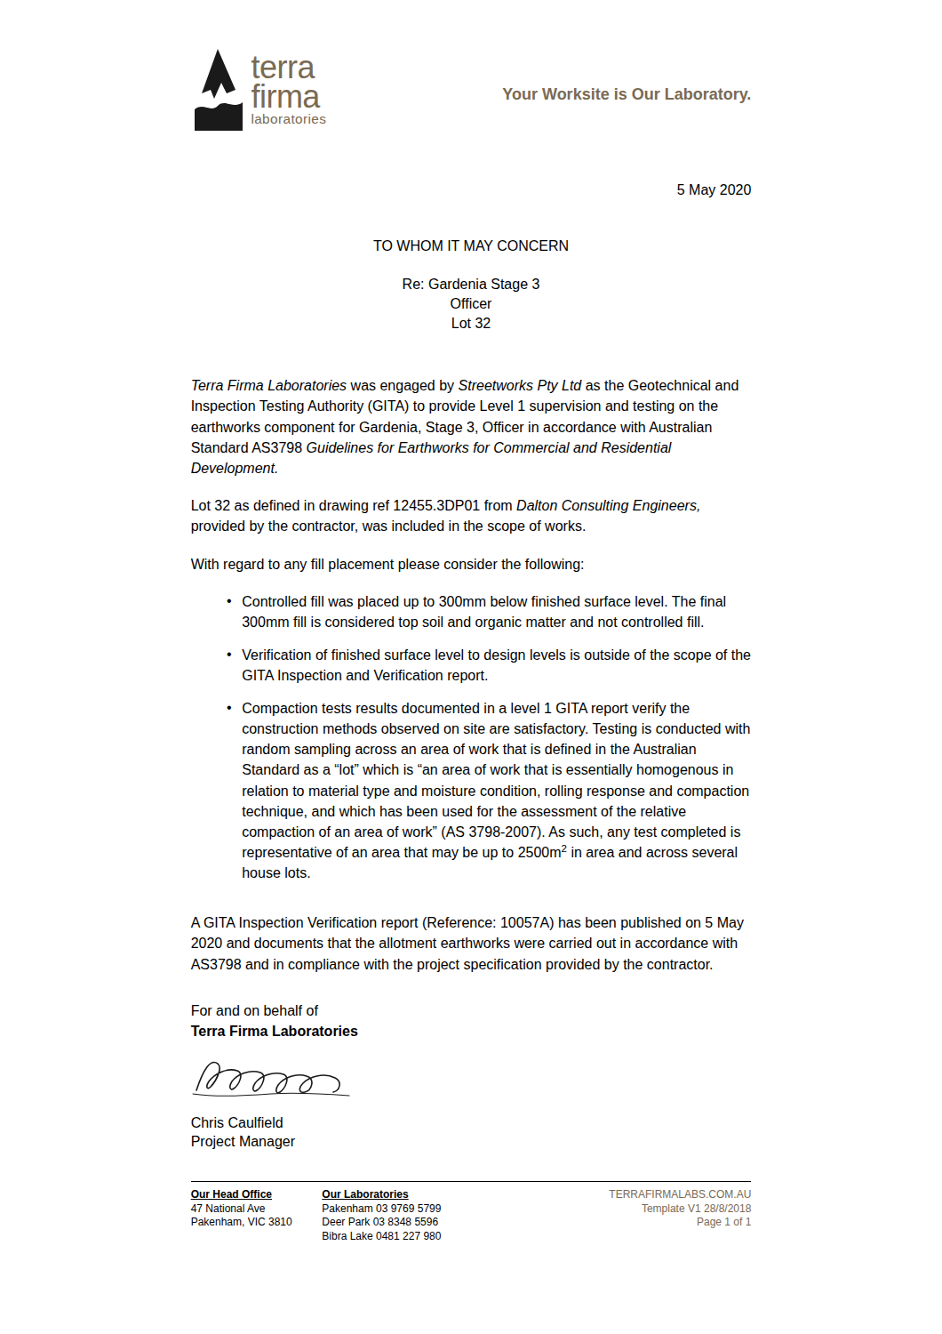terra firma laboratories
Your Worksite is Our Laboratory.
5 May 2020
TO WHOM IT MAY CONCERN
Re: Gardenia Stage 3
Officer
Lot 32
Terra Firma Laboratories was engaged by Streetworks Pty Ltd as the Geotechnical and Inspection Testing Authority (GITA) to provide Level 1 supervision and testing on the earthworks component for Gardenia, Stage 3, Officer in accordance with Australian Standard AS3798 Guidelines for Earthworks for Commercial and Residential Development.
Lot 32 as defined in drawing ref 12455.3DP01 from Dalton Consulting Engineers, provided by the contractor, was included in the scope of works.
With regard to any fill placement please consider the following:
Controlled fill was placed up to 300mm below finished surface level. The final 300mm fill is considered top soil and organic matter and not controlled fill.
Verification of finished surface level to design levels is outside of the scope of the GITA Inspection and Verification report.
Compaction tests results documented in a level 1 GITA report verify the construction methods observed on site are satisfactory. Testing is conducted with random sampling across an area of work that is defined in the Australian Standard as a “lot” which is “an area of work that is essentially homogenous in relation to material type and moisture condition, rolling response and compaction technique, and which has been used for the assessment of the relative compaction of an area of work” (AS 3798-2007). As such, any test completed is representative of an area that may be up to 2500m2 in area and across several house lots.
A GITA Inspection Verification report (Reference: 10057A) has been published on 5 May 2020 and documents that the allotment earthworks were carried out in accordance with AS3798 and in compliance with the project specification provided by the contractor.
For and on behalf of
Terra Firma Laboratories
Chris Caulfield
Project Manager
Our Head Office
47 National Ave
Pakenham, VIC 3810
Our Laboratories
Pakenham 03 9769 5799
Deer Park 03 8348 5596
Bibra Lake 0481 227 980
TERRAFIRMALABS.COM.AU
Template V1 28/8/2018
Page 1 of 1